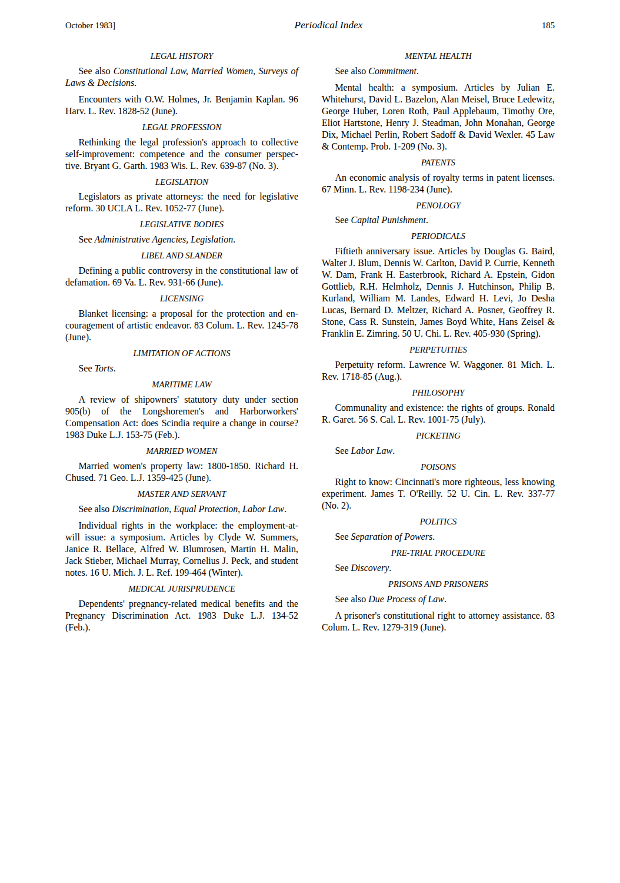October 1983] Periodical Index 185
Legal History
See also Constitutional Law, Married Women, Surveys of Laws & Decisions.
Encounters with O.W. Holmes, Jr. Benjamin Kaplan. 96 Harv. L. Rev. 1828-52 (June).
Legal Profession
Rethinking the legal profession's approach to collective self-improvement: competence and the consumer perspective. Bryant G. Garth. 1983 Wis. L. Rev. 639-87 (No. 3).
Legislation
Legislators as private attorneys: the need for legislative reform. 30 UCLA L. Rev. 1052-77 (June).
Legislative Bodies
See Administrative Agencies, Legislation.
Libel and Slander
Defining a public controversy in the constitutional law of defamation. 69 Va. L. Rev. 931-66 (June).
Licensing
Blanket licensing: a proposal for the protection and encouragement of artistic endeavor. 83 Colum. L. Rev. 1245-78 (June).
Limitation of Actions
See Torts.
Maritime Law
A review of shipowners' statutory duty under section 905(b) of the Longshoremen's and Harborworkers' Compensation Act: does Scindia require a change in course? 1983 Duke L.J. 153-75 (Feb.).
Married Women
Married women's property law: 1800-1850. Richard H. Chused. 71 Geo. L.J. 1359-425 (June).
Master and Servant
See also Discrimination, Equal Protection, Labor Law.
Individual rights in the workplace: the employment-at-will issue: a symposium. Articles by Clyde W. Summers, Janice R. Bellace, Alfred W. Blumrosen, Martin H. Malin, Jack Stieber, Michael Murray, Cornelius J. Peck, and student notes. 16 U. Mich. J. L. Ref. 199-464 (Winter).
Medical Jurisprudence
Dependents' pregnancy-related medical benefits and the Pregnancy Discrimination Act. 1983 Duke L.J. 134-52 (Feb.).
Mental Health
See also Commitment.
Mental health: a symposium. Articles by Julian E. Whitehurst, David L. Bazelon, Alan Meisel, Bruce Ledewitz, George Huber, Loren Roth, Paul Applebaum, Timothy Ore, Eliot Hartstone, Henry J. Steadman, John Monahan, George Dix, Michael Perlin, Robert Sadoff & David Wexler. 45 Law & Contemp. Prob. 1-209 (No. 3).
Patents
An economic analysis of royalty terms in patent licenses. 67 Minn. L. Rev. 1198-234 (June).
Penology
See Capital Punishment.
Periodicals
Fiftieth anniversary issue. Articles by Douglas G. Baird, Walter J. Blum, Dennis W. Carlton, David P. Currie, Kenneth W. Dam, Frank H. Easterbrook, Richard A. Epstein, Gidon Gottlieb, R.H. Helmholz, Dennis J. Hutchinson, Philip B. Kurland, William M. Landes, Edward H. Levi, Jo Desha Lucas, Bernard D. Meltzer, Richard A. Posner, Geoffrey R. Stone, Cass R. Sunstein, James Boyd White, Hans Zeisel & Franklin E. Zimring. 50 U. Chi. L. Rev. 405-930 (Spring).
Perpetuities
Perpetuity reform. Lawrence W. Waggoner. 81 Mich. L. Rev. 1718-85 (Aug.).
Philosophy
Communality and existence: the rights of groups. Ronald R. Garet. 56 S. Cal. L. Rev. 1001-75 (July).
Picketing
See Labor Law.
Poisons
Right to know: Cincinnati's more righteous, less knowing experiment. James T. O'Reilly. 52 U. Cin. L. Rev. 337-77 (No. 2).
Politics
See Separation of Powers.
Pre-Trial Procedure
See Discovery.
Prisons and Prisoners
See also Due Process of Law.
A prisoner's constitutional right to attorney assistance. 83 Colum. L. Rev. 1279-319 (June).